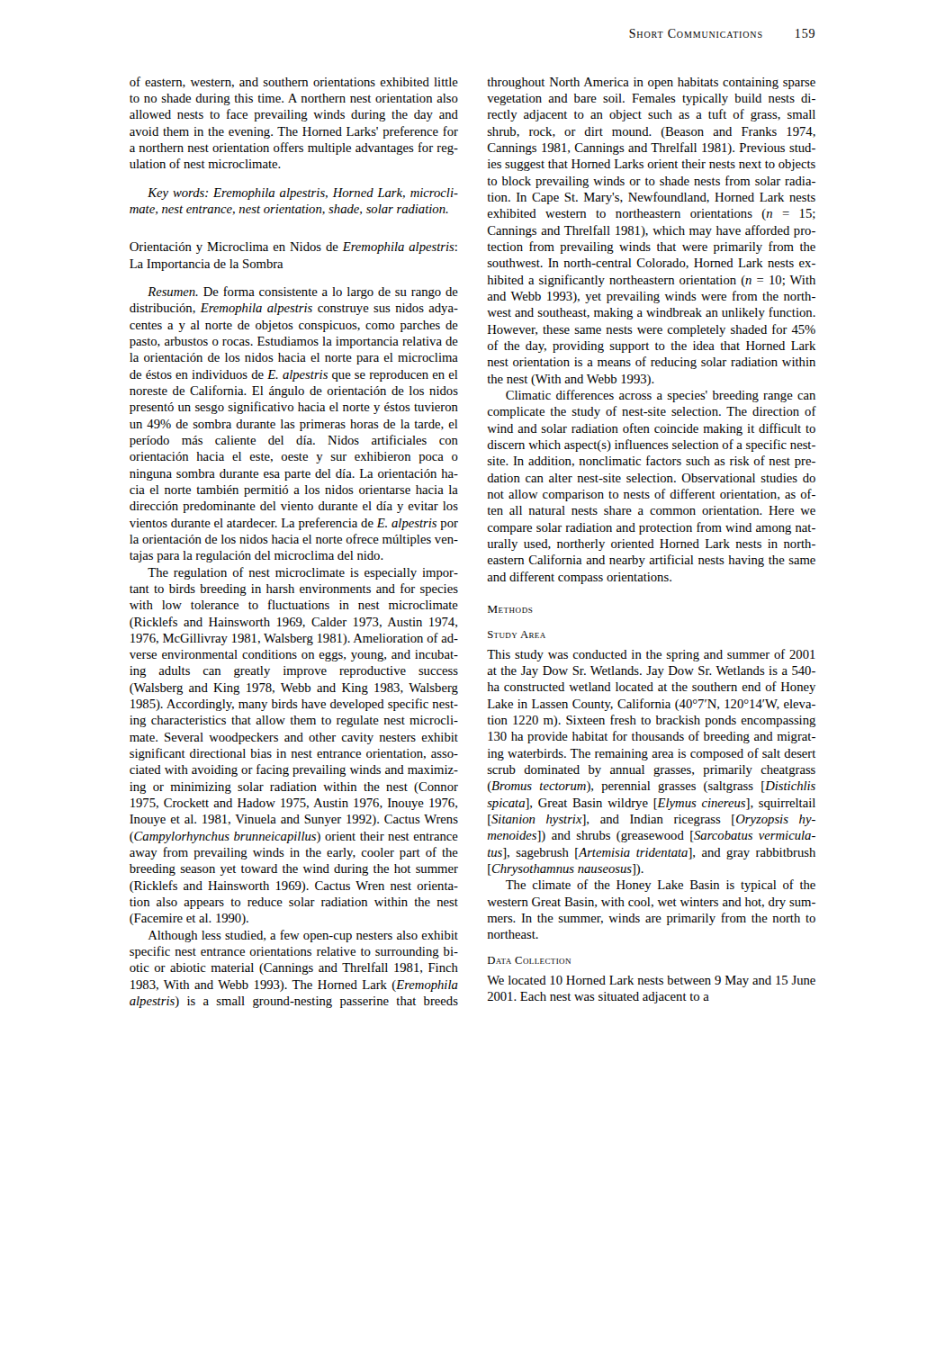Short Communications 159
of eastern, western, and southern orientations exhibited little to no shade during this time. A northern nest orientation also allowed nests to face prevailing winds during the day and avoid them in the evening. The Horned Larks' preference for a northern nest orientation offers multiple advantages for regulation of nest microclimate.
Key words: Eremophila alpestris, Horned Lark, microclimate, nest entrance, nest orientation, shade, solar radiation.
Orientación y Microclima en Nidos de Eremophila alpestris: La Importancia de la Sombra
Resumen. De forma consistente a lo largo de su rango de distribución, Eremophila alpestris construye sus nidos adyacentes a y al norte de objetos conspicuos, como parches de pasto, arbustos o rocas. Estudiamos la importancia relativa de la orientación de los nidos hacia el norte para el microclima de éstos en individuos de E. alpestris que se reproducen en el noreste de California. El ángulo de orientación de los nidos presentó un sesgo significativo hacia el norte y éstos tuvieron un 49% de sombra durante las primeras horas de la tarde, el período más caliente del día. Nidos artificiales con orientación hacia el este, oeste y sur exhibieron poca o ninguna sombra durante esa parte del día. La orientación hacia el norte también permitió a los nidos orientarse hacia la dirección predominante del viento durante el día y evitar los vientos durante el atardecer. La preferencia de E. alpestris por la orientación de los nidos hacia el norte ofrece múltiples ventajas para la regulación del microclima del nido.
The regulation of nest microclimate is especially important to birds breeding in harsh environments and for species with low tolerance to fluctuations in nest microclimate (Ricklefs and Hainsworth 1969, Calder 1973, Austin 1974, 1976, McGillivray 1981, Walsberg 1981). Amelioration of adverse environmental conditions on eggs, young, and incubating adults can greatly improve reproductive success (Walsberg and King 1978, Webb and King 1983, Walsberg 1985). Accordingly, many birds have developed specific nesting characteristics that allow them to regulate nest microclimate. Several woodpeckers and other cavity nesters exhibit significant directional bias in nest entrance orientation, associated with avoiding or facing prevailing winds and maximizing or minimizing solar radiation within the nest (Connor 1975, Crockett and Hadow 1975, Austin 1976, Inouye 1976, Inouye et al. 1981, Vinuela and Sunyer 1992). Cactus Wrens (Campylorhynchus brunneicapillus) orient their nest entrance away from prevailing winds in the early, cooler part of the breeding season yet toward the wind during the hot summer (Ricklefs and Hainsworth 1969). Cactus Wren nest orientation also appears to reduce solar radiation within the nest (Facemire et al. 1990).
Although less studied, a few open-cup nesters also exhibit specific nest entrance orientations relative to surrounding biotic or abiotic material (Cannings and Threlfall 1981, Finch 1983, With and Webb 1993). The Horned Lark (Eremophila alpestris) is a small ground-nesting passerine that breeds throughout North America in open habitats containing sparse vegetation and bare soil. Females typically build nests directly adjacent to an object such as a tuft of grass, small shrub, rock, or dirt mound. (Beason and Franks 1974, Cannings 1981, Cannings and Threlfall 1981). Previous studies suggest that Horned Larks orient their nests next to objects to block prevailing winds or to shade nests from solar radiation. In Cape St. Mary's, Newfoundland, Horned Lark nests exhibited western to northeastern orientations (n = 15; Cannings and Threlfall 1981), which may have afforded protection from prevailing winds that were primarily from the southwest. In north-central Colorado, Horned Lark nests exhibited a significantly northeastern orientation (n = 10; With and Webb 1993), yet prevailing winds were from the northwest and southeast, making a windbreak an unlikely function. However, these same nests were completely shaded for 45% of the day, providing support to the idea that Horned Lark nest orientation is a means of reducing solar radiation within the nest (With and Webb 1993).
Climatic differences across a species' breeding range can complicate the study of nest-site selection. The direction of wind and solar radiation often coincide making it difficult to discern which aspect(s) influences selection of a specific nest-site. In addition, nonclimatic factors such as risk of nest predation can alter nest-site selection. Observational studies do not allow comparison to nests of different orientation, as often all natural nests share a common orientation. Here we compare solar radiation and protection from wind among naturally used, northerly oriented Horned Lark nests in northeastern California and nearby artificial nests having the same and different compass orientations.
Methods
Study Area
This study was conducted in the spring and summer of 2001 at the Jay Dow Sr. Wetlands. Jay Dow Sr. Wetlands is a 540-ha constructed wetland located at the southern end of Honey Lake in Lassen County, California (40°7′N, 120°14′W, elevation 1220 m). Sixteen fresh to brackish ponds encompassing 130 ha provide habitat for thousands of breeding and migrating waterbirds. The remaining area is composed of salt desert scrub dominated by annual grasses, primarily cheatgrass (Bromus tectorum), perennial grasses (saltgrass [Distichlis spicata], Great Basin wildrye [Elymus cinereus], squirreltail [Sitanion hystrix], and Indian ricegrass [Oryzopsis hymenoides]) and shrubs (greasewood [Sarcobatus vermiculatus], sagebrush [Artemisia tridentata], and gray rabbitbrush [Chrysothamnus nauseosus]).
The climate of the Honey Lake Basin is typical of the western Great Basin, with cool, wet winters and hot, dry summers. In the summer, winds are primarily from the north to northeast.
Data Collection
We located 10 Horned Lark nests between 9 May and 15 June 2001. Each nest was situated adjacent to a